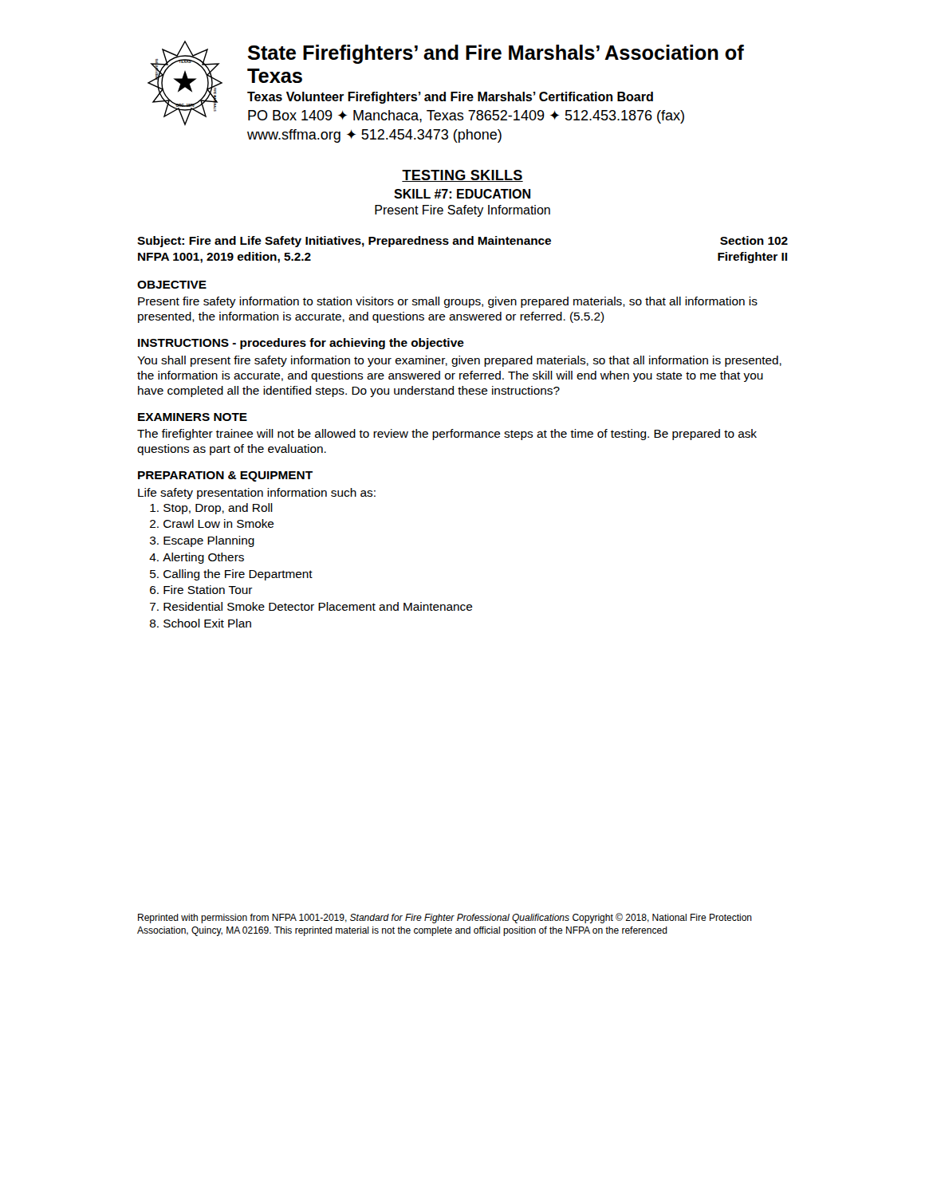TEXAS ORG. 1876 FIREFIGHTERS FIRE MARSHALS
State Firefighters’ and Fire Marshals’ Association of Texas
Texas Volunteer Firefighters’ and Fire Marshals’ Certification Board
PO Box 1409 ✦ Manchaca, Texas 78652-1409 ✦ 512.453.1876 (fax)
www.sffma.org ✦ 512.454.3473 (phone)
TESTING SKILLS
SKILL #7: EDUCATION
Present Fire Safety Information
Subject: Fire and Life Safety Initiatives, Preparedness and Maintenance Section 102
NFPA 1001, 2019 edition, 5.2.2 Firefighter II
OBJECTIVE
Present fire safety information to station visitors or small groups, given prepared materials, so that all information is presented, the information is accurate, and questions are answered or referred. (5.5.2)
INSTRUCTIONS - procedures for achieving the objective
You shall present fire safety information to your examiner, given prepared materials, so that all information is presented, the information is accurate, and questions are answered or referred. The skill will end when you state to me that you have completed all the identified steps. Do you understand these instructions?
EXAMINERS NOTE
The firefighter trainee will not be allowed to review the performance steps at the time of testing. Be prepared to ask questions as part of the evaluation.
PREPARATION & EQUIPMENT
Life safety presentation information such as:
Stop, Drop, and Roll
Crawl Low in Smoke
Escape Planning
Alerting Others
Calling the Fire Department
Fire Station Tour
Residential Smoke Detector Placement and Maintenance
School Exit Plan
Reprinted with permission from NFPA 1001-2019, Standard for Fire Fighter Professional Qualifications Copyright © 2018, National Fire Protection Association, Quincy, MA 02169. This reprinted material is not the complete and official position of the NFPA on the referenced